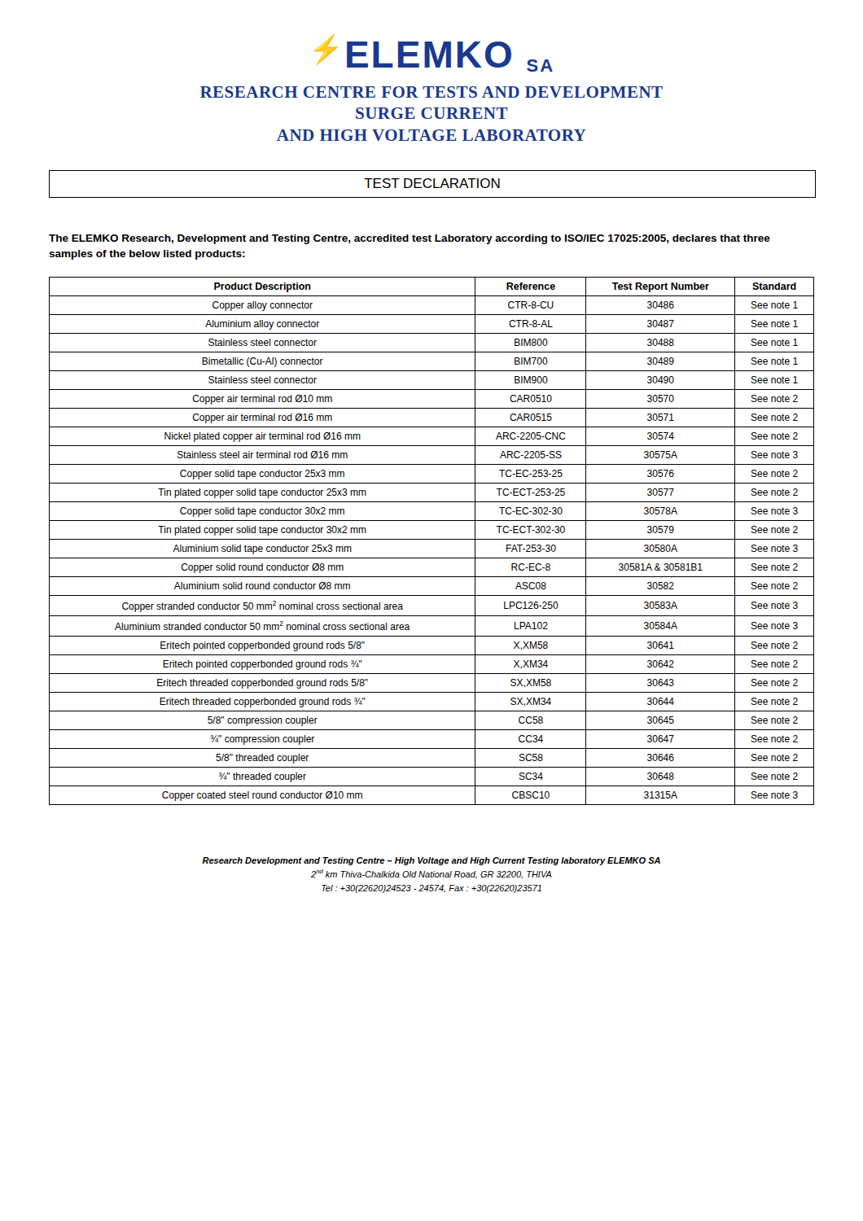⚡ELEMKO SA
RESEARCH CENTRE FOR TESTS AND DEVELOPMENT
SURGE CURRENT
AND HIGH VOLTAGE LABORATORY
TEST DECLARATION
The ELEMKO Research, Development and Testing Centre, accredited test Laboratory according to ISO/IEC 17025:2005, declares that three samples of the below listed products:
| Product Description | Reference | Test Report Number | Standard |
| --- | --- | --- | --- |
| Copper alloy connector | CTR-8-CU | 30486 | See note 1 |
| Aluminium alloy connector | CTR-8-AL | 30487 | See note 1 |
| Stainless steel connector | BIM800 | 30488 | See note 1 |
| Bimetallic (Cu-Al) connector | BIM700 | 30489 | See note 1 |
| Stainless steel connector | BIM900 | 30490 | See note 1 |
| Copper air terminal rod Ø10 mm | CAR0510 | 30570 | See note 2 |
| Copper air terminal rod Ø16 mm | CAR0515 | 30571 | See note 2 |
| Nickel plated copper air terminal rod Ø16 mm | ARC-2205-CNC | 30574 | See note 2 |
| Stainless steel air terminal rod Ø16 mm | ARC-2205-SS | 30575A | See note 3 |
| Copper solid tape conductor 25x3 mm | TC-EC-253-25 | 30576 | See note 2 |
| Tin plated copper solid tape conductor 25x3 mm | TC-ECT-253-25 | 30577 | See note 2 |
| Copper solid tape conductor 30x2 mm | TC-EC-302-30 | 30578A | See note 3 |
| Tin plated copper solid tape conductor 30x2 mm | TC-ECT-302-30 | 30579 | See note 2 |
| Aluminium solid tape conductor 25x3 mm | FAT-253-30 | 30580A | See note 3 |
| Copper solid round conductor Ø8 mm | RC-EC-8 | 30581A & 30581B1 | See note 2 |
| Aluminium solid round conductor Ø8 mm | ASC08 | 30582 | See note 2 |
| Copper stranded conductor 50 mm 2 nominal cross sectional area | LPC126-250 | 30583A | See note 3 |
| Aluminium stranded conductor 50 mm 2 nominal cross sectional area | LPA102 | 30584A | See note 3 |
| Eritech pointed copperbonded ground rods 5/8" | X,XM58 | 30641 | See note 2 |
| Eritech pointed copperbonded ground rods ¾" | X,XM34 | 30642 | See note 2 |
| Eritech threaded copperbonded ground rods 5/8" | SX,XM58 | 30643 | See note 2 |
| Eritech threaded copperbonded ground rods ¾" | SX,XM34 | 30644 | See note 2 |
| 5/8" compression coupler | CC58 | 30645 | See note 2 |
| ¾" compression coupler | CC34 | 30647 | See note 2 |
| 5/8" threaded coupler | SC58 | 30646 | See note 2 |
| ¾" threaded coupler | SC34 | 30648 | See note 2 |
| Copper coated steel round conductor Ø10 mm | CBSC10 | 31315A | See note 3 |
Research Development and Testing Centre – High Voltage and High Current Testing laboratory ELEMKO SA
2nd km Thiva-Chalkida Old National Road, GR 32200, THIVA
Tel : +30(22620)24523 - 24574, Fax : +30(22620)23571